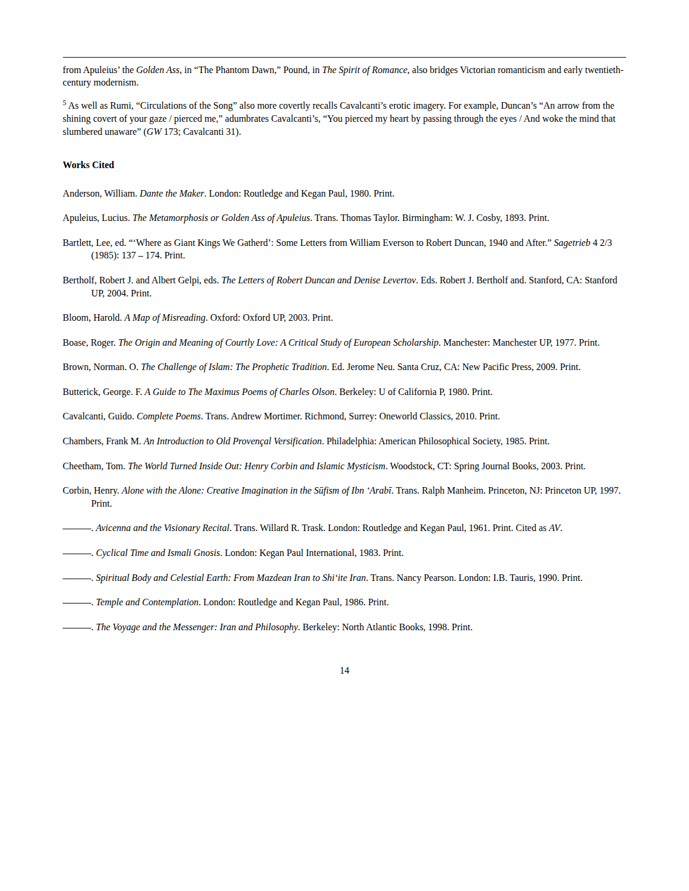from Apuleius’ the Golden Ass, in “The Phantom Dawn,” Pound, in The Spirit of Romance, also bridges Victorian romanticism and early twentieth-century modernism.
5 As well as Rumi, “Circulations of the Song” also more covertly recalls Cavalcanti’s erotic imagery. For example, Duncan’s “An arrow from the shining covert of your gaze / pierced me,” adumbrates Cavalcanti’s, “You pierced my heart by passing through the eyes / And woke the mind that slumbered unaware” (GW 173; Cavalcanti 31).
Works Cited
Anderson, William. Dante the Maker. London: Routledge and Kegan Paul, 1980. Print.
Apuleius, Lucius. The Metamorphosis or Golden Ass of Apuleius. Trans. Thomas Taylor. Birmingham: W. J. Cosby, 1893. Print.
Bartlett, Lee, ed. “‘Where as Giant Kings We Gatherd’: Some Letters from William Everson to Robert Duncan, 1940 and After.” Sagetrieb 4 2/3 (1985): 137 – 174. Print.
Bertholf, Robert J. and Albert Gelpi, eds. The Letters of Robert Duncan and Denise Levertov. Eds. Robert J. Bertholf and. Stanford, CA: Stanford UP, 2004. Print.
Bloom, Harold. A Map of Misreading. Oxford: Oxford UP, 2003. Print.
Boase, Roger. The Origin and Meaning of Courtly Love: A Critical Study of European Scholarship. Manchester: Manchester UP, 1977. Print.
Brown, Norman. O. The Challenge of Islam: The Prophetic Tradition. Ed. Jerome Neu. Santa Cruz, CA: New Pacific Press, 2009. Print.
Butterick, George. F. A Guide to The Maximus Poems of Charles Olson. Berkeley: U of California P, 1980. Print.
Cavalcanti, Guido. Complete Poems. Trans. Andrew Mortimer. Richmond, Surrey: Oneworld Classics, 2010. Print.
Chambers, Frank M. An Introduction to Old Provençal Versification. Philadelphia: American Philosophical Society, 1985. Print.
Cheetham, Tom. The World Turned Inside Out: Henry Corbin and Islamic Mysticism. Woodstock, CT: Spring Journal Books, 2003. Print.
Corbin, Henry. Alone with the Alone: Creative Imagination in the Sūfism of Ibn ‘Arabī. Trans. Ralph Manheim. Princeton, NJ: Princeton UP, 1997. Print.
———. Avicenna and the Visionary Recital. Trans. Willard R. Trask. London: Routledge and Kegan Paul, 1961. Print. Cited as AV.
———. Cyclical Time and Ismali Gnosis. London: Kegan Paul International, 1983. Print.
———. Spiritual Body and Celestial Earth: From Mazdean Iran to Shi‘ite Iran. Trans. Nancy Pearson. London: I.B. Tauris, 1990. Print.
———. Temple and Contemplation. London: Routledge and Kegan Paul, 1986. Print.
———. The Voyage and the Messenger: Iran and Philosophy. Berkeley: North Atlantic Books, 1998. Print.
14